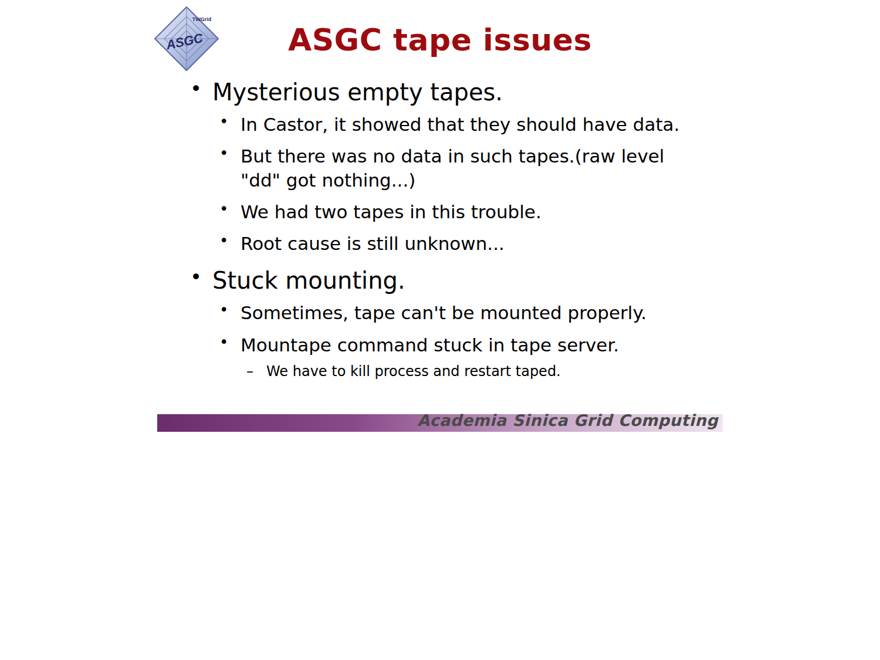ASGC TWGrid
ASGC tape issues
Mysterious empty tapes.
In Castor, it showed that they should have data.
But there was no data in such tapes.(raw level "dd" got nothing...)
We had two tapes in this trouble.
Root cause is still unknown...
Stuck mounting.
Sometimes, tape can't be mounted properly.
Mountape command stuck in tape server.
We have to kill process and restart taped.
Academia Sinica Grid Computing